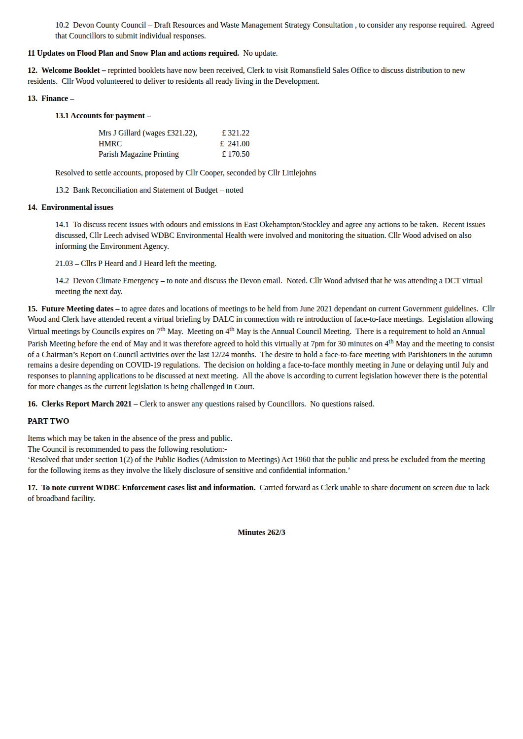10.2 Devon County Council – Draft Resources and Waste Management Strategy Consultation , to consider any response required. Agreed that Councillors to submit individual responses.
11 Updates on Flood Plan and Snow Plan and actions required. No update.
12. Welcome Booklet – reprinted booklets have now been received, Clerk to visit Romansfield Sales Office to discuss distribution to new residents. Cllr Wood volunteered to deliver to residents all ready living in the Development.
13. Finance –
13.1 Accounts for payment –
| Mrs J Gillard (wages £321.22), | £ 321.22 |
| HMRC | £ 241.00 |
| Parish Magazine Printing | £ 170.50 |
Resolved to settle accounts, proposed by Cllr Cooper, seconded by Cllr Littlejohns
13.2 Bank Reconciliation and Statement of Budget – noted
14. Environmental issues
14.1 To discuss recent issues with odours and emissions in East Okehampton/Stockley and agree any actions to be taken. Recent issues discussed, Cllr Leech advised WDBC Environmental Health were involved and monitoring the situation. Cllr Wood advised on also informing the Environment Agency.
21.03 – Cllrs P Heard and J Heard left the meeting.
14.2 Devon Climate Emergency – to note and discuss the Devon email. Noted. Cllr Wood advised that he was attending a DCT virtual meeting the next day.
15. Future Meeting dates – to agree dates and locations of meetings to be held from June 2021 dependant on current Government guidelines. Cllr Wood and Clerk have attended recent a virtual briefing by DALC in connection with re introduction of face-to-face meetings. Legislation allowing Virtual meetings by Councils expires on 7th May. Meeting on 4th May is the Annual Council Meeting. There is a requirement to hold an Annual Parish Meeting before the end of May and it was therefore agreed to hold this virtually at 7pm for 30 minutes on 4th May and the meeting to consist of a Chairman’s Report on Council activities over the last 12/24 months. The desire to hold a face-to-face meeting with Parishioners in the autumn remains a desire depending on COVID-19 regulations. The decision on holding a face-to-face monthly meeting in June or delaying until July and responses to planning applications to be discussed at next meeting. All the above is according to current legislation however there is the potential for more changes as the current legislation is being challenged in Court.
16. Clerks Report March 2021 – Clerk to answer any questions raised by Councillors. No questions raised.
PART TWO
Items which may be taken in the absence of the press and public.
The Council is recommended to pass the following resolution:-
‘Resolved that under section 1(2) of the Public Bodies (Admission to Meetings) Act 1960 that the public and press be excluded from the meeting for the following items as they involve the likely disclosure of sensitive and confidential information.’
17. To note current WDBC Enforcement cases list and information. Carried forward as Clerk unable to share document on screen due to lack of broadband facility.
Minutes 262/3